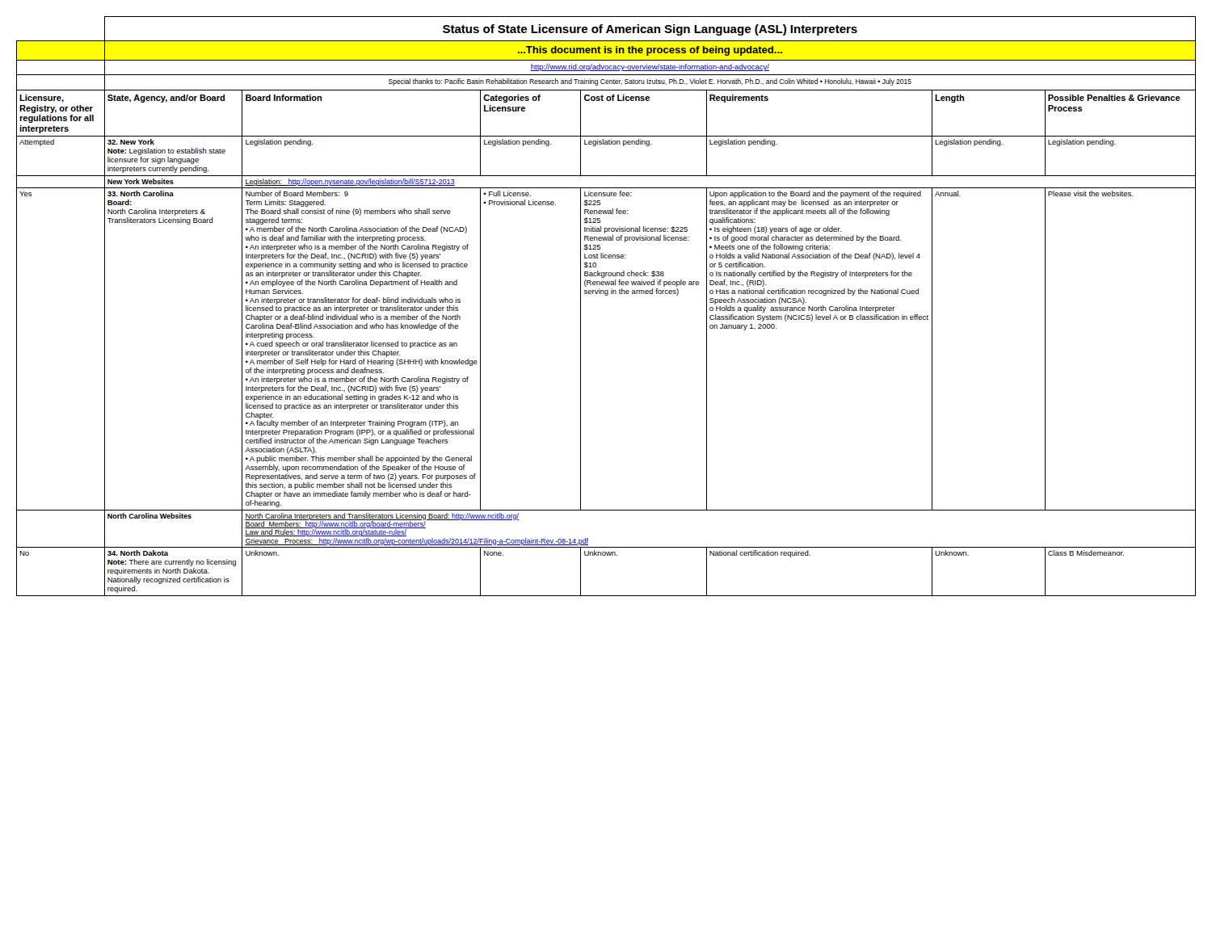| | Status of State Licensure of American Sign Language (ASL) Interpreters |
| | ...This document is in the process of being updated... |
| | http://www.rid.org/advocacy-overview/state-information-and-advocacy/ |
| | Special thanks to: Pacific Basin Rehabilitation Research and Training Center, Satoru Izutsu, Ph.D., Violet E. Horvath, Ph.D., and Colin Whited • Honolulu, Hawaii • July 2015 |
| Licensure, Registry, or other regulations for all interpreters | State, Agency, and/or Board | Board Information | Categories of Licensure | Cost of License | Requirements | Length | Possible Penalties & Grievance Process |
| Attempted | 32. New York Note: Legislation to establish state licensure for sign language interpreters currently pending. | Legislation pending. | Legislation pending. | Legislation pending. | Legislation pending. | Legislation pending. | Legislation pending. |
| | New York Websites | Legislation: http://open.nysenate.gov/legislation/bill/S5712-2013 |
| Yes | 33. North Carolina Board: North Carolina Interpreters & Transliterators Licensing Board | Number of Board Members: 9 Term Limits: Staggered. The Board shall consist of nine (9) members who shall serve staggered terms: • A member of the North Carolina Association of the Deaf (NCAD) who is deaf and familiar with the interpreting process. • An interpreter who is a member of the North Carolina Registry of Interpreters for the Deaf, Inc., (NCRID) with five (5) years' experience in a community setting and who is licensed to practice as an interpreter or transliterator under this Chapter. • An employee of the North Carolina Department of Health and Human Services. • An interpreter or transliterator for deaf- blind individuals who is licensed to practice as an interpreter or transliterator under this Chapter or a deaf-blind individual who is a member of the North Carolina Deaf-Blind Association and who has knowledge of the interpreting process. • A cued speech or oral transliterator licensed to practice as an interpreter or transliterator under this Chapter. • A member of Self Help for Hard of Hearing (SHHH) with knowledge of the interpreting process and deafness. • An interpreter who is a member of the North Carolina Registry of Interpreters for the Deaf, Inc., (NCRID) with five (5) years' experience in an educational setting in grades K-12 and who is licensed to practice as an interpreter or transliterator under this Chapter. • A faculty member of an Interpreter Training Program (ITP), an Interpreter Preparation Program (IPP), or a qualified or professional certified instructor of the American Sign Language Teachers Association (ASLTA). • A public member. This member shall be appointed by the General Assembly, upon recommendation of the Speaker of the House of Representatives, and serve a term of two (2) years. For purposes of this section, a public member shall not be licensed under this Chapter or have an immediate family member who is deaf or hard-of-hearing. | • Full License. • Provisional License. | Licensure fee: $225 Renewal fee: $125 Initial provisional license: $225 Renewal of provisional license: $125 Lost license: $10 Background check: $38 (Renewal fee waived if people are serving in the armed forces) | Upon application to the Board and the payment of the required fees, an applicant may be licensed as an interpreter or transliterator if the applicant meets all of the following qualifications: • Is eighteen (18) years of age or older. • Is of good moral character as determined by the Board. • Meets one of the following criteria: o Holds a valid National Association of the Deaf (NAD), level 4 or 5 certification. o Is nationally certified by the Registry of Interpreters for the Deaf, Inc., (RID). o Has a national certification recognized by the National Cued Speech Association (NCSA). o Holds a quality assurance North Carolina Interpreter Classification System (NCICS) level A or B classification in effect on January 1, 2000. | Annual. | Please visit the websites. |
| | North Carolina Websites | North Carolina Interpreters and Transliterators Licensing Board: http://www.ncitlb.org/ Board Members: http://www.ncitlb.org/board-members/ Law and Rules: http://www.ncitlb.org/statute-rules/ Grievance Process: http://www.ncitlb.org/wp-content/uploads/2014/12/Filing-a-Complaint-Rev.-08-14.pdf |
| No | 34. North Dakota Note: There are currently no licensing requirements in North Dakota. Nationally recognized certification is required. | Unknown. | None. | Unknown. | National certification required. | Unknown. | Class B Misdemeanor. |